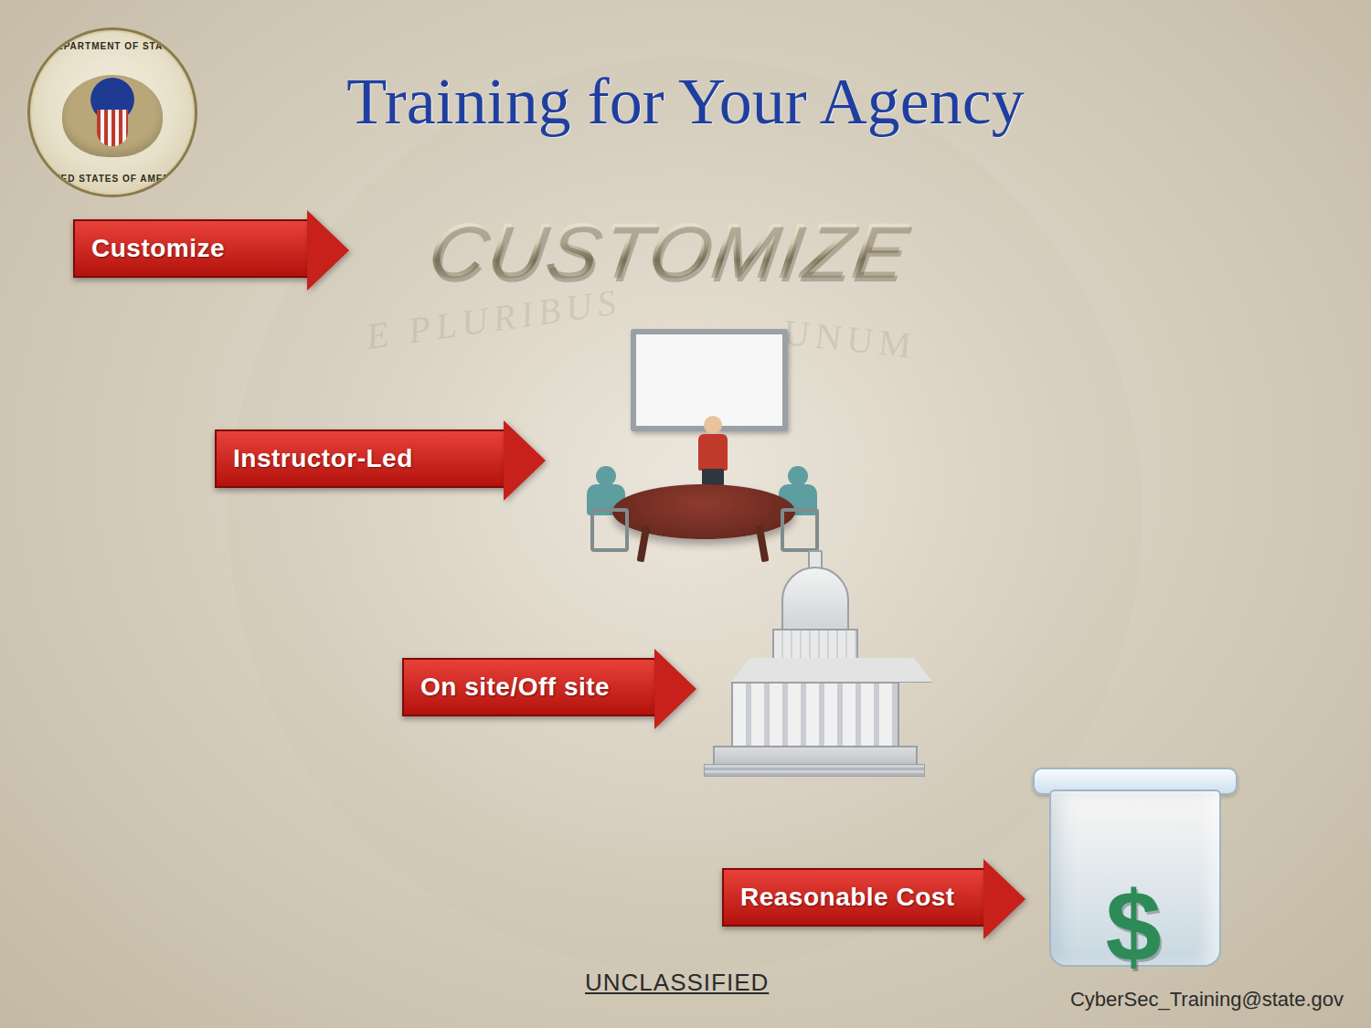E PLURIBUS
UNUM
DEPARTMENT OF STATE
UNITED STATES OF AMERICA
Training for Your Agency
Customize
CUSTOMIZE
Instructor-Led
On site/Off site
Reasonable Cost
$
UNCLASSIFIED
CyberSec_Training@state.gov